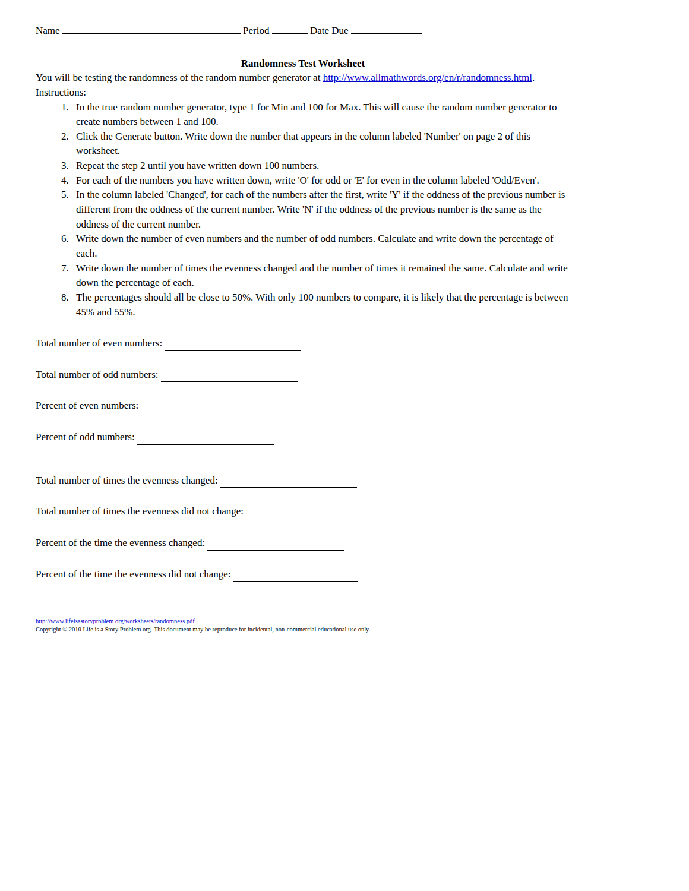Name Period Date Due
Randomness Test Worksheet
You will be testing the randomness of the random number generator at http://www.allmathwords.org/en/r/randomness.html.
Instructions:
In the true random number generator, type 1 for Min and 100 for Max. This will cause the random number generator to create numbers between 1 and 100.
Click the Generate button. Write down the number that appears in the column labeled 'Number' on page 2 of this worksheet.
Repeat the step 2 until you have written down 100 numbers.
For each of the numbers you have written down, write 'O' for odd or 'E' for even in the column labeled 'Odd/Even'.
In the column labeled 'Changed', for each of the numbers after the first, write 'Y' if the oddness of the previous number is different from the oddness of the current number. Write 'N' if the oddness of the previous number is the same as the oddness of the current number.
Write down the number of even numbers and the number of odd numbers. Calculate and write down the percentage of each.
Write down the number of times the evenness changed and the number of times it remained the same. Calculate and write down the percentage of each.
The percentages should all be close to 50%. With only 100 numbers to compare, it is likely that the percentage is between 45% and 55%.
Total number of even numbers:
Total number of odd numbers:
Percent of even numbers:
Percent of odd numbers:
Total number of times the evenness changed:
Total number of times the evenness did not change:
Percent of the time the evenness changed:
Percent of the time the evenness did not change:
http://www.lifeisastoryproblem.org/worksheets/randomness.pdf
Copyright © 2010 Life is a Story Problem.org. This document may be reproduce for incidental, non-commercial educational use only.